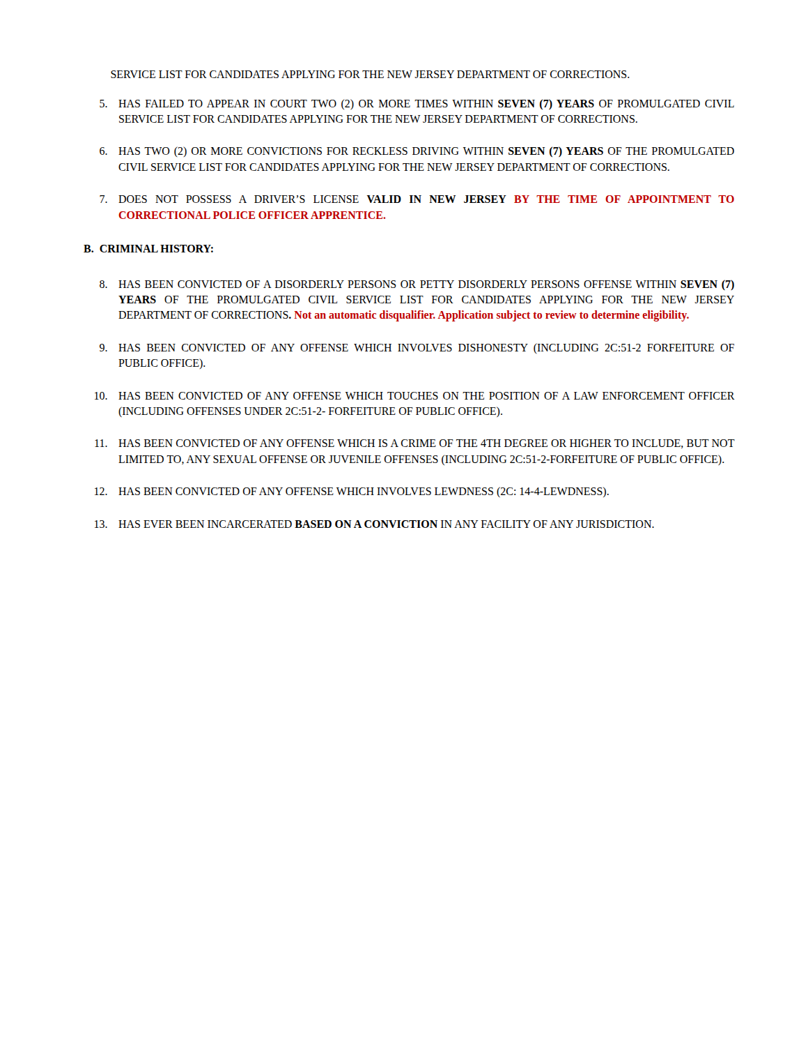SERVICE LIST FOR CANDIDATES APPLYING FOR THE NEW JERSEY DEPARTMENT OF CORRECTIONS.
HAS FAILED TO APPEAR IN COURT TWO (2) OR MORE TIMES WITHIN SEVEN (7) YEARS OF PROMULGATED CIVIL SERVICE LIST FOR CANDIDATES APPLYING FOR THE NEW JERSEY DEPARTMENT OF CORRECTIONS.
HAS TWO (2) OR MORE CONVICTIONS FOR RECKLESS DRIVING WITHIN SEVEN (7) YEARS OF THE PROMULGATED CIVIL SERVICE LIST FOR CANDIDATES APPLYING FOR THE NEW JERSEY DEPARTMENT OF CORRECTIONS.
DOES NOT POSSESS A DRIVER’S LICENSE VALID IN NEW JERSEY BY THE TIME OF APPOINTMENT TO CORRECTIONAL POLICE OFFICER APPRENTICE.
B. CRIMINAL HISTORY:
HAS BEEN CONVICTED OF A DISORDERLY PERSONS OR PETTY DISORDERLY PERSONS OFFENSE WITHIN SEVEN (7) YEARS OF THE PROMULGATED CIVIL SERVICE LIST FOR CANDIDATES APPLYING FOR THE NEW JERSEY DEPARTMENT OF CORRECTIONS. Not an automatic disqualifier. Application subject to review to determine eligibility.
HAS BEEN CONVICTED OF ANY OFFENSE WHICH INVOLVES DISHONESTY (INCLUDING 2C:51-2 FORFEITURE OF PUBLIC OFFICE).
HAS BEEN CONVICTED OF ANY OFFENSE WHICH TOUCHES ON THE POSITION OF A LAW ENFORCEMENT OFFICER (INCLUDING OFFENSES UNDER 2C:51-2- FORFEITURE OF PUBLIC OFFICE).
HAS BEEN CONVICTED OF ANY OFFENSE WHICH IS A CRIME OF THE 4TH DEGREE OR HIGHER TO INCLUDE, BUT NOT LIMITED TO, ANY SEXUAL OFFENSE OR JUVENILE OFFENSES (INCLUDING 2C:51-2-FORFEITURE OF PUBLIC OFFICE).
HAS BEEN CONVICTED OF ANY OFFENSE WHICH INVOLVES LEWDNESS (2C: 14-4-LEWDNESS).
HAS EVER BEEN INCARCERATED BASED ON A CONVICTION IN ANY FACILITY OF ANY JURISDICTION.